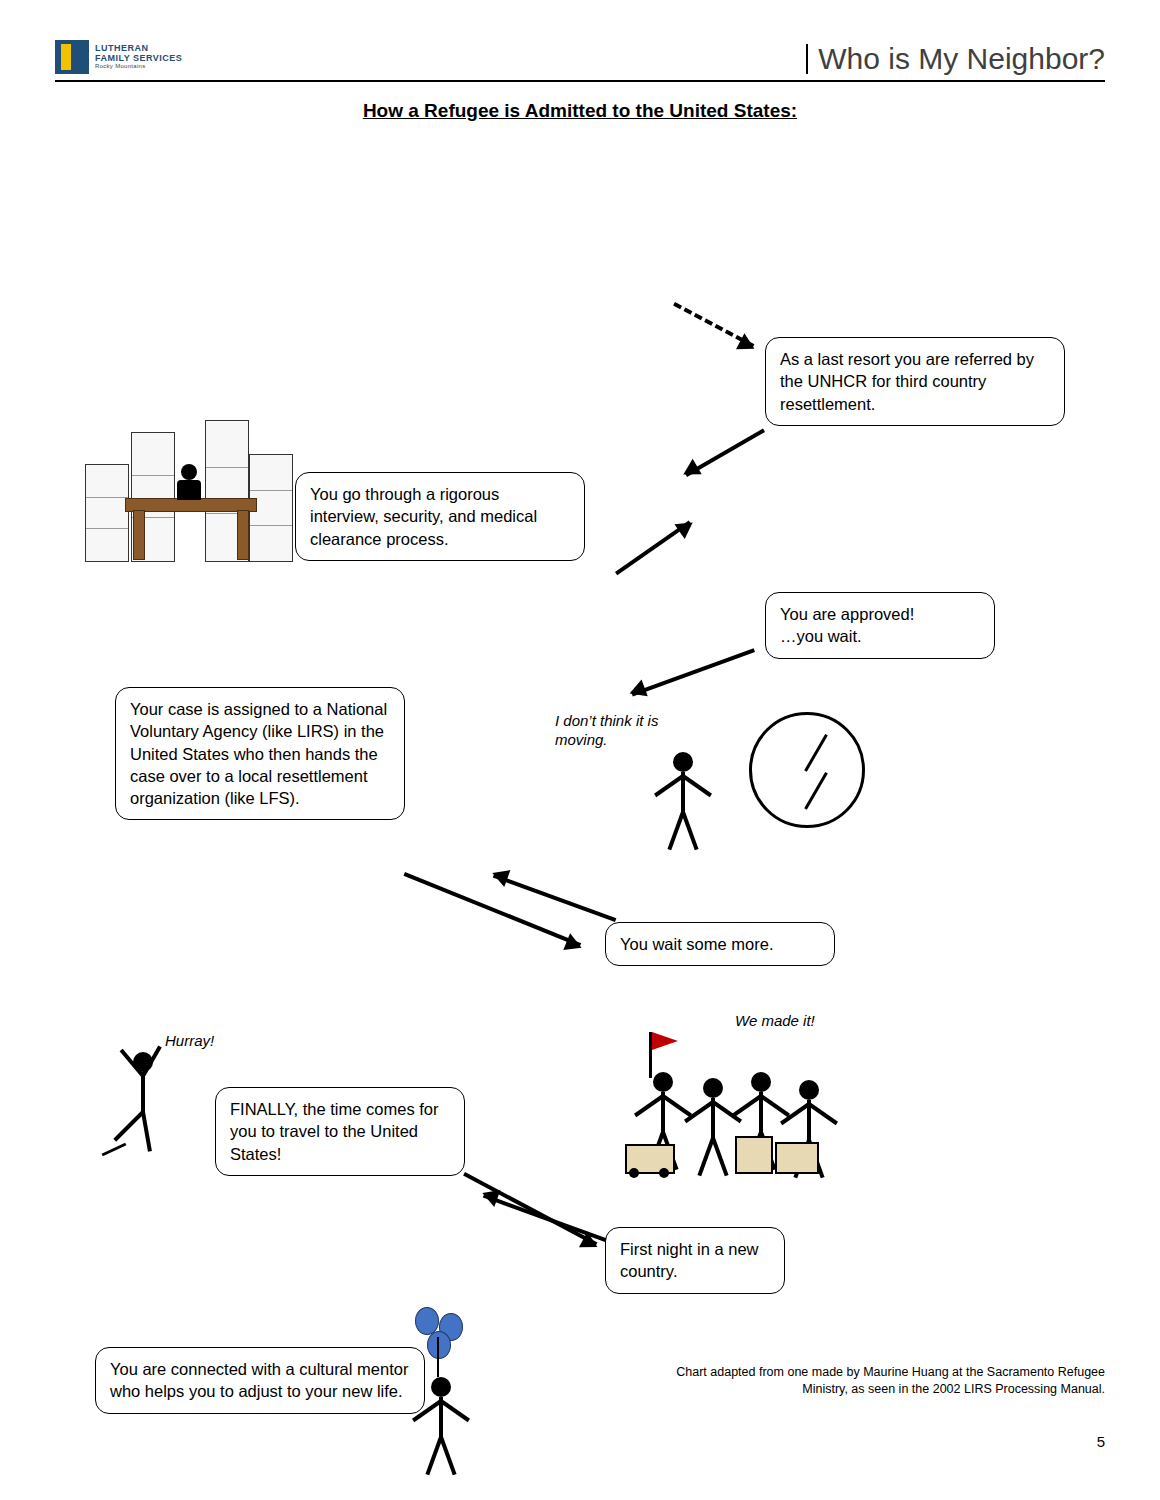LUTHERAN
FAMILY SERVICESRocky Mountains
Who is My Neighbor?
How a Refugee is Admitted to the United States:
As a last resort you are referred by the UNHCR for third country resettlement.
You go through a rigorous interview, security, and medical clearance process.
You are approved!
…you wait.
Your case is assigned to a National Voluntary Agency (like LIRS) in the United States who then hands the case over to a local resettlement organization (like LFS).
I don’t think it is moving.
You wait some more.
We made it!
Hurray!
FINALLY, the time comes for you to travel to the United States!
First night in a new country.
You are connected with a cultural mentor who helps you to adjust to your new life.
Chart adapted from one made by Maurine Huang at the Sacramento Refugee Ministry, as seen in the 2002 LIRS Processing Manual.
5